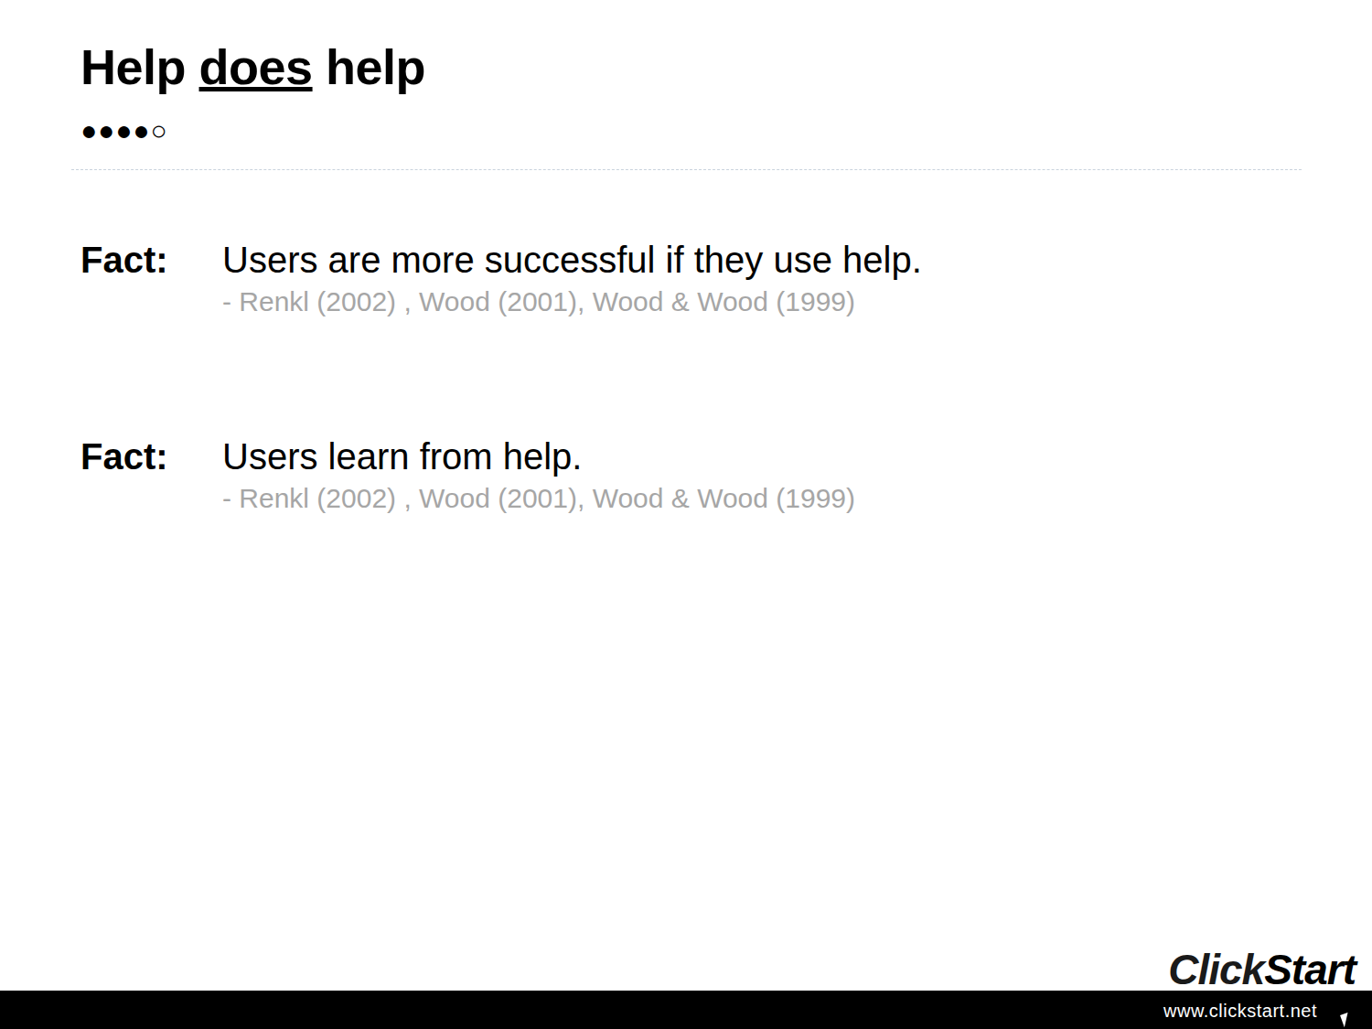Help does help
●●●●○
Fact: Users are more successful if they use help.
- Renkl (2002) , Wood (2001), Wood & Wood (1999)
Fact: Users learn from help.
- Renkl (2002) , Wood (2001), Wood & Wood (1999)
Click Start
www.clickstart.net